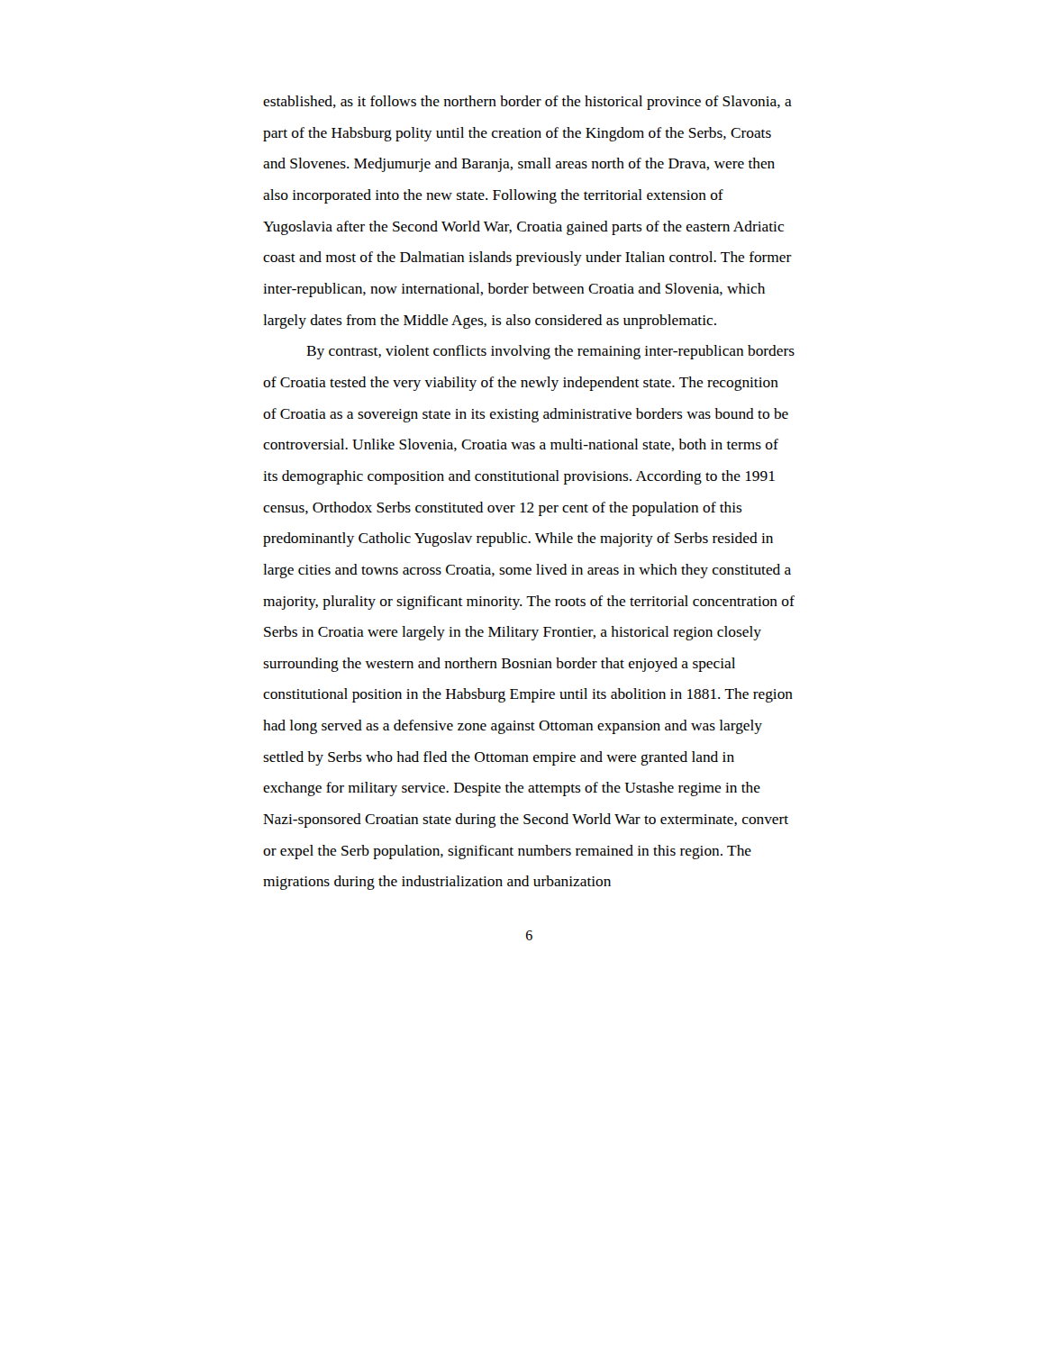established, as it follows the northern border of the historical province of Slavonia, a part of the Habsburg polity until the creation of the Kingdom of the Serbs, Croats and Slovenes. Medjumurje and Baranja, small areas north of the Drava, were then also incorporated into the new state. Following the territorial extension of Yugoslavia after the Second World War, Croatia gained parts of the eastern Adriatic coast and most of the Dalmatian islands previously under Italian control. The former inter-republican, now international, border between Croatia and Slovenia, which largely dates from the Middle Ages, is also considered as unproblematic.
By contrast, violent conflicts involving the remaining inter-republican borders of Croatia tested the very viability of the newly independent state. The recognition of Croatia as a sovereign state in its existing administrative borders was bound to be controversial. Unlike Slovenia, Croatia was a multi-national state, both in terms of its demographic composition and constitutional provisions. According to the 1991 census, Orthodox Serbs constituted over 12 per cent of the population of this predominantly Catholic Yugoslav republic. While the majority of Serbs resided in large cities and towns across Croatia, some lived in areas in which they constituted a majority, plurality or significant minority. The roots of the territorial concentration of Serbs in Croatia were largely in the Military Frontier, a historical region closely surrounding the western and northern Bosnian border that enjoyed a special constitutional position in the Habsburg Empire until its abolition in 1881. The region had long served as a defensive zone against Ottoman expansion and was largely settled by Serbs who had fled the Ottoman empire and were granted land in exchange for military service. Despite the attempts of the Ustashe regime in the Nazi-sponsored Croatian state during the Second World War to exterminate, convert or expel the Serb population, significant numbers remained in this region. The migrations during the industrialization and urbanization
6